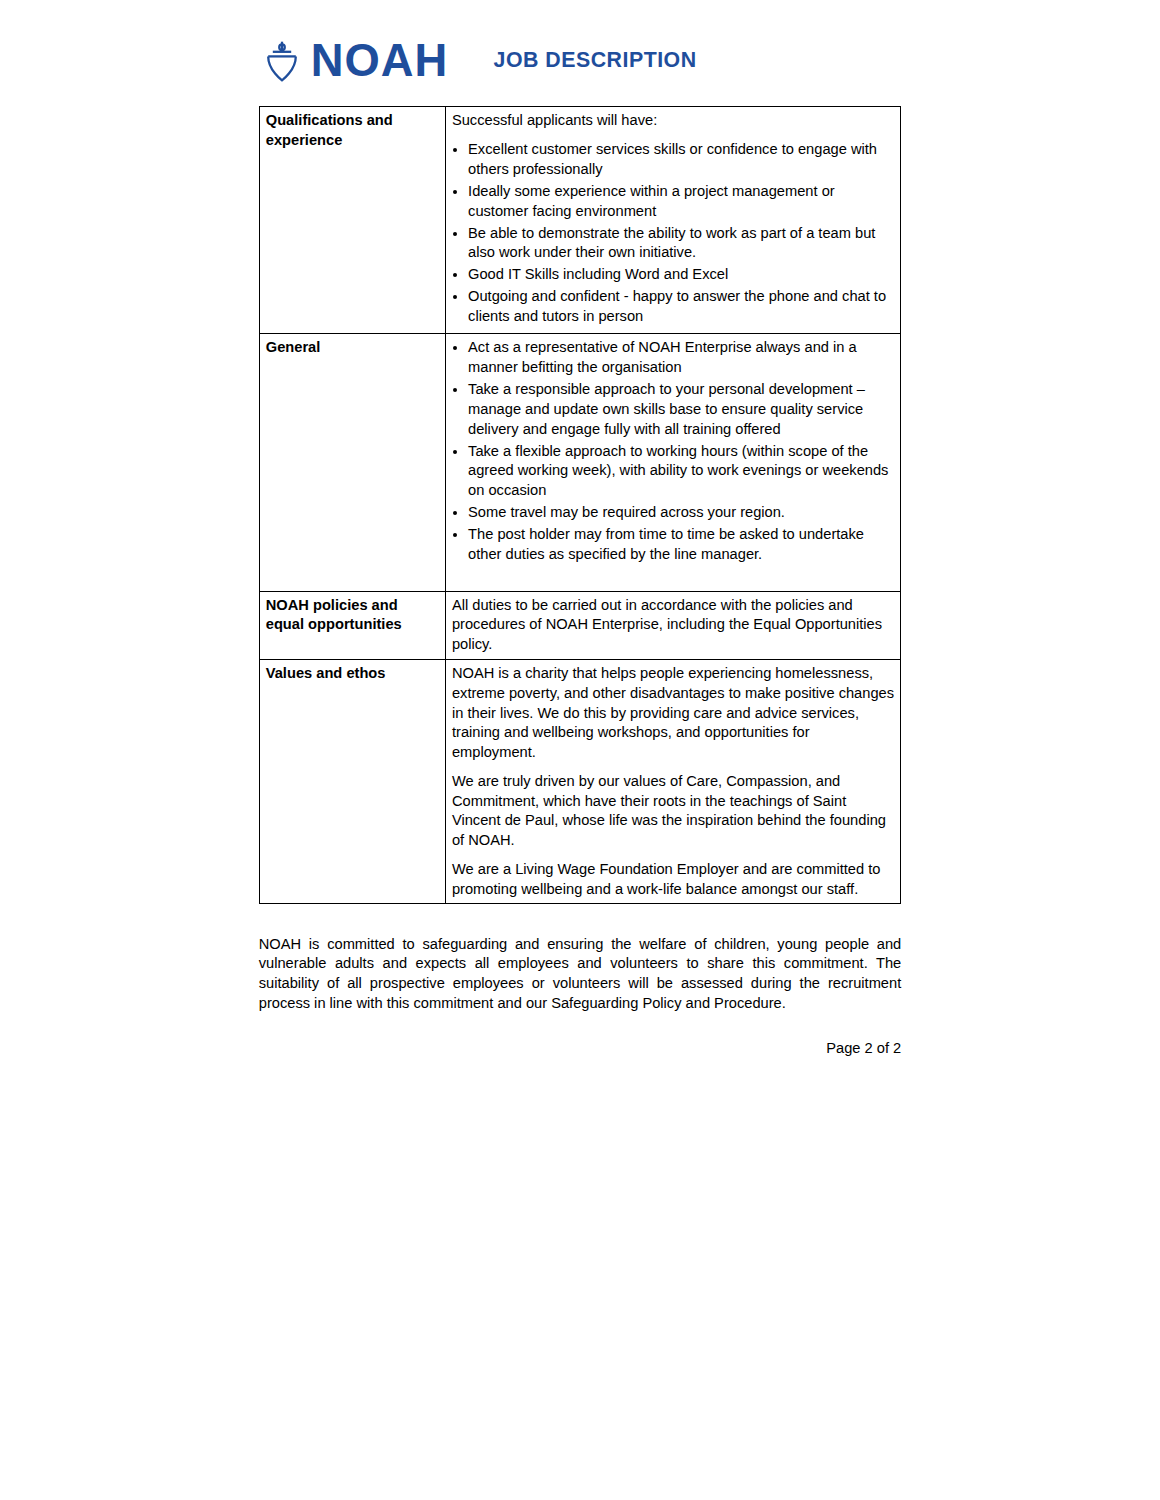NOAH
JOB DESCRIPTION
| Qualifications and experience | Successful applicants will have: Excellent customer services skills or confidence to engage with others professionally Ideally some experience within a project management or customer facing environment Be able to demonstrate the ability to work as part of a team but also work under their own initiative. Good IT Skills including Word and Excel Outgoing and confident - happy to answer the phone and chat to clients and tutors in person |
| General | Act as a representative of NOAH Enterprise always and in a manner befitting the organisation Take a responsible approach to your personal development – manage and update own skills base to ensure quality service delivery and engage fully with all training offered Take a flexible approach to working hours (within scope of the agreed working week), with ability to work evenings or weekends on occasion Some travel may be required across your region. The post holder may from time to time be asked to undertake other duties as specified by the line manager. |
| NOAH policies and equal opportunities | All duties to be carried out in accordance with the policies and procedures of NOAH Enterprise, including the Equal Opportunities policy. |
| Values and ethos | NOAH is a charity that helps people experiencing homelessness, extreme poverty, and other disadvantages to make positive changes in their lives. We do this by providing care and advice services, training and wellbeing workshops, and opportunities for employment. We are truly driven by our values of Care, Compassion, and Commitment, which have their roots in the teachings of Saint Vincent de Paul, whose life was the inspiration behind the founding of NOAH. We are a Living Wage Foundation Employer and are committed to promoting wellbeing and a work-life balance amongst our staff. |
NOAH is committed to safeguarding and ensuring the welfare of children, young people and vulnerable adults and expects all employees and volunteers to share this commitment. The suitability of all prospective employees or volunteers will be assessed during the recruitment process in line with this commitment and our Safeguarding Policy and Procedure.
Page 2 of 2